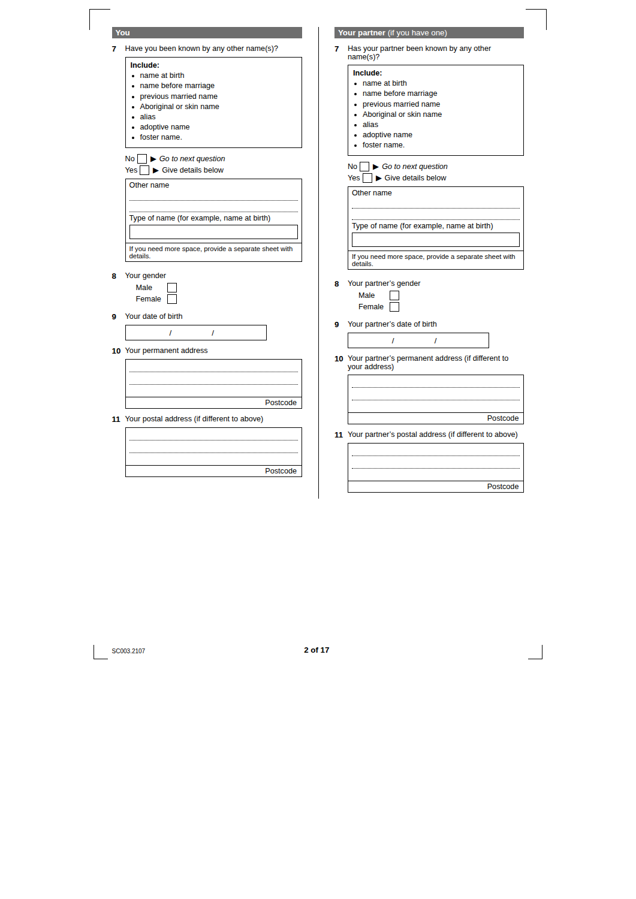You
7
Have you been known by any other name(s)?
Include:
name at birth
name before marriage
previous married name
Aboriginal or skin name
alias
adoptive name
foster name.
No ▶Go to next question
Yes ▶Give details below
Other name
Type of name (for example, name at birth)
If you need more space, provide a separate sheet with details.
8
Your gender
Male
Female
9
Your date of birth
/ /
10
Your permanent address
Postcode
11
Your postal address (if different to above)
Postcode
Your partner (if you have one)
7
Has your partner been known by any other name(s)?
Include:
name at birth
name before marriage
previous married name
Aboriginal or skin name
alias
adoptive name
foster name.
No ▶Go to next question
Yes ▶Give details below
Other name
Type of name (for example, name at birth)
If you need more space, provide a separate sheet with details.
8
Your partner’s gender
Male
Female
9
Your partner’s date of birth
/ /
10
Your partner’s permanent address (if different to your address)
Postcode
11
Your partner’s postal address (if different to above)
Postcode
SC003.2107
2 of 17